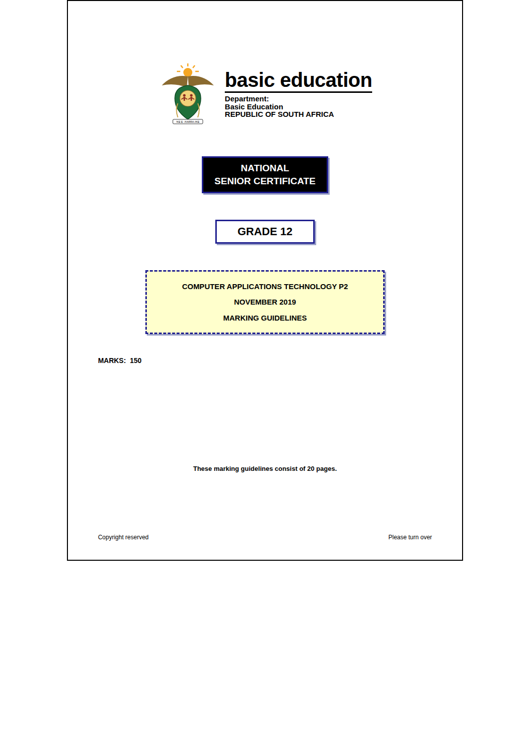!KE E: /XARRA //KE
basic education
Department: Basic Education REPUBLIC OF SOUTH AFRICA
NATIONAL
SENIOR CERTIFICATE
GRADE 12
COMPUTER APPLICATIONS TECHNOLOGY P2
NOVEMBER 2019
MARKING GUIDELINES
MARKS: 150
These marking guidelines consist of 20 pages.
Copyright reserved Please turn over